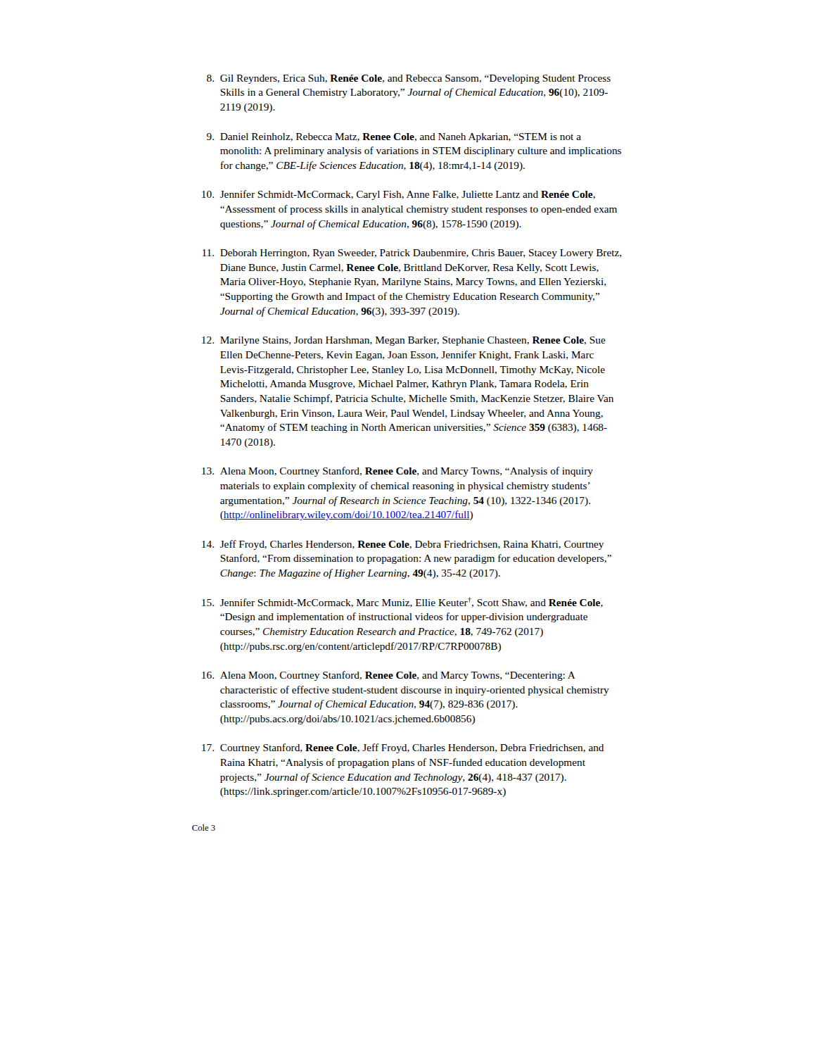8. Gil Reynders, Erica Suh, Renée Cole, and Rebecca Sansom, “Developing Student Process Skills in a General Chemistry Laboratory,” Journal of Chemical Education, 96(10), 2109-2119 (2019).
9. Daniel Reinholz, Rebecca Matz, Renee Cole, and Naneh Apkarian, “STEM is not a monolith: A preliminary analysis of variations in STEM disciplinary culture and implications for change,” CBE-Life Sciences Education, 18(4), 18:mr4,1-14 (2019).
10. Jennifer Schmidt-McCormack, Caryl Fish, Anne Falke, Juliette Lantz and Renée Cole, “Assessment of process skills in analytical chemistry student responses to open-ended exam questions,” Journal of Chemical Education, 96(8), 1578-1590 (2019).
11. Deborah Herrington, Ryan Sweeder, Patrick Daubenmire, Chris Bauer, Stacey Lowery Bretz, Diane Bunce, Justin Carmel, Renee Cole, Brittland DeKorver, Resa Kelly, Scott Lewis, Maria Oliver-Hoyo, Stephanie Ryan, Marilyne Stains, Marcy Towns, and Ellen Yezierski, “Supporting the Growth and Impact of the Chemistry Education Research Community,” Journal of Chemical Education, 96(3), 393-397 (2019).
12. Marilyne Stains, Jordan Harshman, Megan Barker, Stephanie Chasteen, Renee Cole, Sue Ellen DeChenne-Peters, Kevin Eagan, Joan Esson, Jennifer Knight, Frank Laski, Marc Levis-Fitzgerald, Christopher Lee, Stanley Lo, Lisa McDonnell, Timothy McKay, Nicole Michelotti, Amanda Musgrove, Michael Palmer, Kathryn Plank, Tamara Rodela, Erin Sanders, Natalie Schimpf, Patricia Schulte, Michelle Smith, MacKenzie Stetzer, Blaire Van Valkenburgh, Erin Vinson, Laura Weir, Paul Wendel, Lindsay Wheeler, and Anna Young, “Anatomy of STEM teaching in North American universities,” Science 359 (6383), 1468-1470 (2018).
13. Alena Moon, Courtney Stanford, Renee Cole, and Marcy Towns, “Analysis of inquiry materials to explain complexity of chemical reasoning in physical chemistry students’ argumentation,” Journal of Research in Science Teaching, 54 (10), 1322-1346 (2017). (http://onlinelibrary.wiley.com/doi/10.1002/tea.21407/full)
14. Jeff Froyd, Charles Henderson, Renee Cole, Debra Friedrichsen, Raina Khatri, Courtney Stanford, “From dissemination to propagation: A new paradigm for education developers,” Change: The Magazine of Higher Learning, 49(4), 35-42 (2017).
15. Jennifer Schmidt-McCormack, Marc Muniz, Ellie Keuter†, Scott Shaw, and Renée Cole, “Design and implementation of instructional videos for upper-division undergraduate courses,” Chemistry Education Research and Practice, 18, 749-762 (2017) (http://pubs.rsc.org/en/content/articlepdf/2017/RP/C7RP00078B)
16. Alena Moon, Courtney Stanford, Renee Cole, and Marcy Towns, “Decentering: A characteristic of effective student-student discourse in inquiry-oriented physical chemistry classrooms,” Journal of Chemical Education, 94(7), 829-836 (2017). (http://pubs.acs.org/doi/abs/10.1021/acs.jchemed.6b00856)
17. Courtney Stanford, Renee Cole, Jeff Froyd, Charles Henderson, Debra Friedrichsen, and Raina Khatri, “Analysis of propagation plans of NSF-funded education development projects,” Journal of Science Education and Technology, 26(4), 418-437 (2017). (https://link.springer.com/article/10.1007%2Fs10956-017-9689-x)
Cole 3